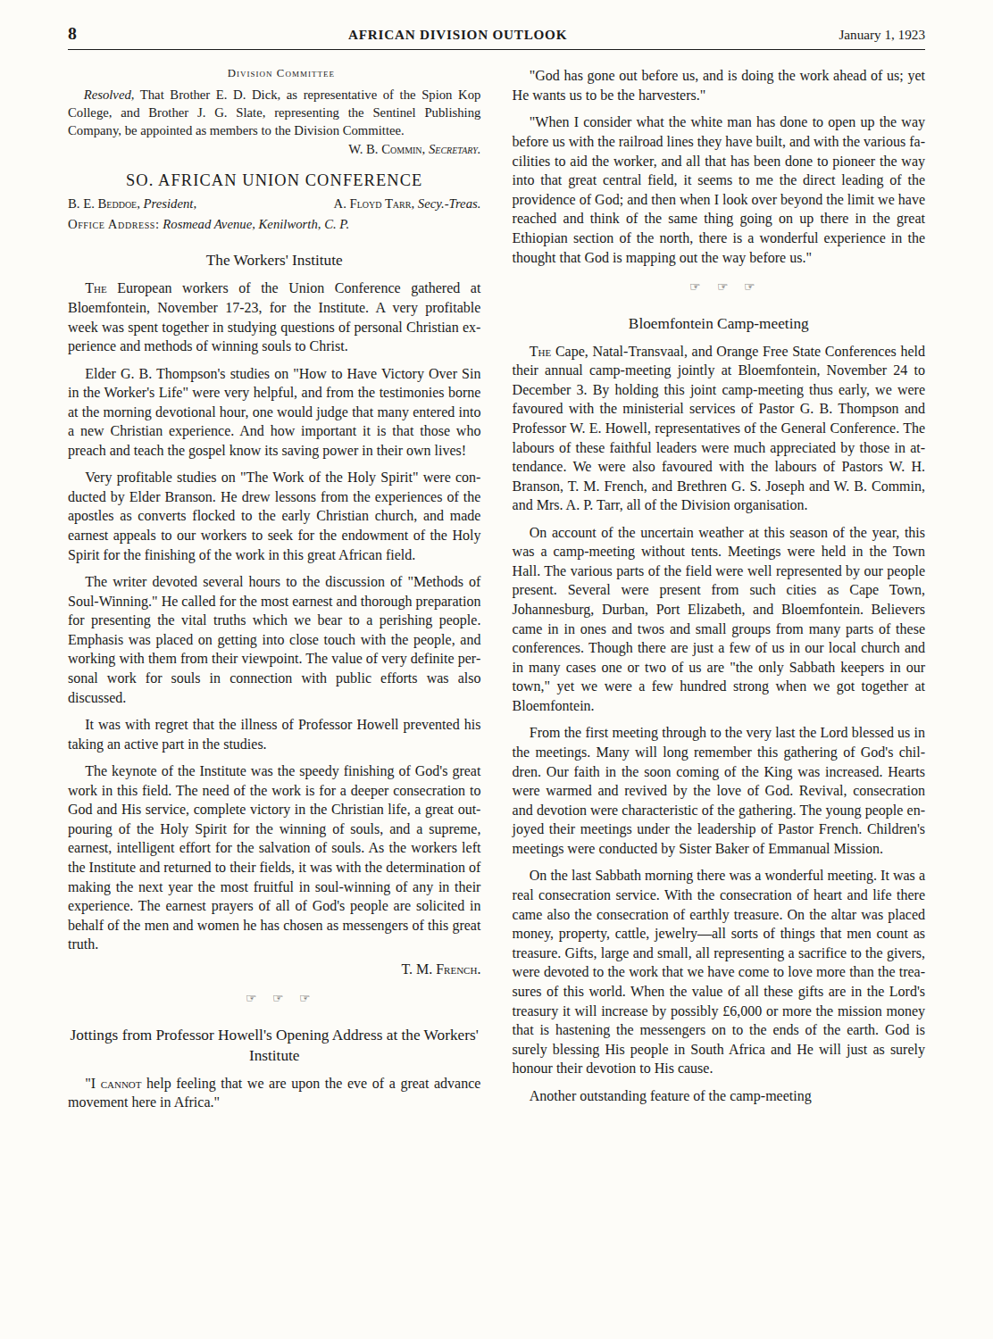8 African Division Outlook January 1, 1923
Division Committee
Resolved, That Brother E. D. Dick, as representative of the Spion Kop College, and Brother J. G. Slate, representing the Sentinel Publishing Company, be appointed as members to the Division Committee. W. B. Commin, Secretary.
So. African Union Conference
B. E. Beddoe, President, A. Floyd Tarr, Secy.-Treas.
Office Address: Rosmead Avenue, Kenilworth, C. P.
The Workers' Institute
The European workers of the Union Conference gathered at Bloemfontein, November 17-23, for the Institute. A very profitable week was spent together in studying questions of personal Christian experience and methods of winning souls to Christ.
Elder G. B. Thompson's studies on "How to Have Victory Over Sin in the Worker's Life" were very helpful, and from the testimonies borne at the morning devotional hour, one would judge that many entered into a new Christian experience. And how important it is that those who preach and teach the gospel know its saving power in their own lives!
Very profitable studies on "The Work of the Holy Spirit" were conducted by Elder Branson. He drew lessons from the experiences of the apostles as converts flocked to the early Christian church, and made earnest appeals to our workers to seek for the endowment of the Holy Spirit for the finishing of the work in this great African field.
The writer devoted several hours to the discussion of "Methods of Soul-Winning." He called for the most earnest and thorough preparation for presenting the vital truths which we bear to a perishing people. Emphasis was placed on getting into close touch with the people, and working with them from their viewpoint. The value of very definite personal work for souls in connection with public efforts was also discussed.
It was with regret that the illness of Professor Howell prevented his taking an active part in the studies.
The keynote of the Institute was the speedy finishing of God's great work in this field. The need of the work is for a deeper consecration to God and His service, complete victory in the Christian life, a great outpouring of the Holy Spirit for the winning of souls, and a supreme, earnest, intelligent effort for the salvation of souls. As the workers left the Institute and returned to their fields, it was with the determination of making the next year the most fruitful in soul-winning of any in their experience. The earnest prayers of all of God's people are solicited in behalf of the men and women he has chosen as messengers of this great truth.
T. M. French.
☞☞☞
Jottings from Professor Howell's Opening Address at the Workers' Institute
"I cannot help feeling that we are upon the eve of a great advance movement here in Africa."
"God has gone out before us, and is doing the work ahead of us; yet He wants us to be the harvesters."
"When I consider what the white man has done to open up the way before us with the railroad lines they have built, and with the various facilities to aid the worker, and all that has been done to pioneer the way into that great central field, it seems to me the direct leading of the providence of God; and then when I look over beyond the limit we have reached and think of the same thing going on up there in the great Ethiopian section of the north, there is a wonderful experience in the thought that God is mapping out the way before us."
☞☞☞
Bloemfontein Camp-meeting
The Cape, Natal-Transvaal, and Orange Free State Conferences held their annual camp-meeting jointly at Bloemfontein, November 24 to December 3. By holding this joint camp-meeting thus early, we were favoured with the ministerial services of Pastor G. B. Thompson and Professor W. E. Howell, representatives of the General Conference. The labours of these faithful leaders were much appreciated by those in attendance. We were also favoured with the labours of Pastors W. H. Branson, T. M. French, and Brethren G. S. Joseph and W. B. Commin, and Mrs. A. P. Tarr, all of the Division organisation.
On account of the uncertain weather at this season of the year, this was a camp-meeting without tents. Meetings were held in the Town Hall. The various parts of the field were well represented by our people present. Several were present from such cities as Cape Town, Johannesburg, Durban, Port Elizabeth, and Bloemfontein. Believers came in in ones and twos and small groups from many parts of these conferences. Though there are just a few of us in our local church and in many cases one or two of us are "the only Sabbath keepers in our town," yet we were a few hundred strong when we got together at Bloemfontein.
From the first meeting through to the very last the Lord blessed us in the meetings. Many will long remember this gathering of God's children. Our faith in the soon coming of the King was increased. Hearts were warmed and revived by the love of God. Revival, consecration and devotion were characteristic of the gathering. The young people enjoyed their meetings under the leadership of Pastor French. Children's meetings were conducted by Sister Baker of Emmanual Mission.
On the last Sabbath morning there was a wonderful meeting. It was a real consecration service. With the consecration of heart and life there came also the consecration of earthly treasure. On the altar was placed money, property, cattle, jewelry—all sorts of things that men count as treasure. Gifts, large and small, all representing a sacrifice to the givers, were devoted to the work that we have come to love more than the treasures of this world. When the value of all these gifts are in the Lord's treasury it will increase by possibly £6,000 or more the mission money that is hastening the messengers on to the ends of the earth. God is surely blessing His people in South Africa and He will just as surely honour their devotion to His cause.
Another outstanding feature of the camp-meeting